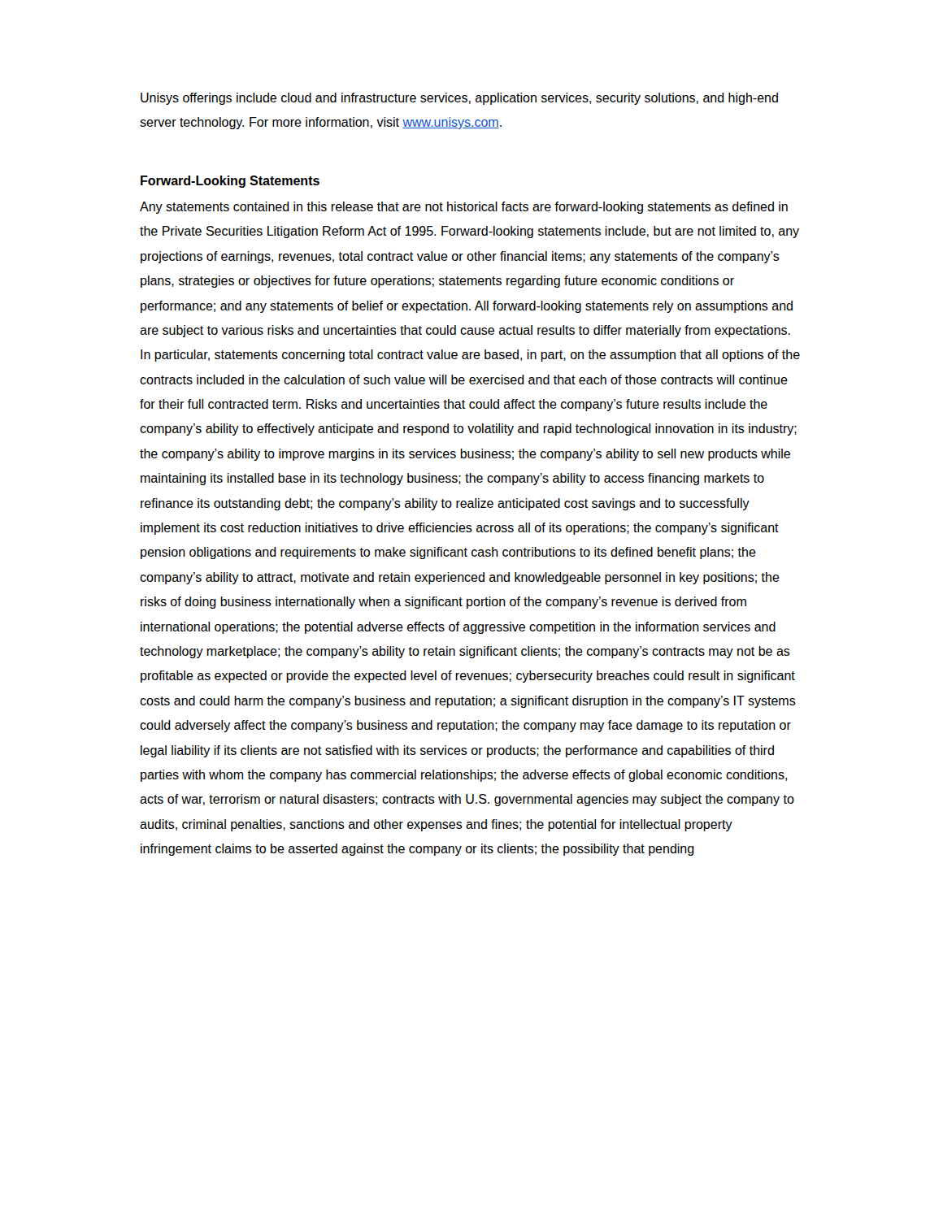Unisys offerings include cloud and infrastructure services, application services, security solutions, and high-end server technology. For more information, visit www.unisys.com.
Forward-Looking Statements
Any statements contained in this release that are not historical facts are forward-looking statements as defined in the Private Securities Litigation Reform Act of 1995. Forward-looking statements include, but are not limited to, any projections of earnings, revenues, total contract value or other financial items; any statements of the company’s plans, strategies or objectives for future operations; statements regarding future economic conditions or performance; and any statements of belief or expectation. All forward-looking statements rely on assumptions and are subject to various risks and uncertainties that could cause actual results to differ materially from expectations. In particular, statements concerning total contract value are based, in part, on the assumption that all options of the contracts included in the calculation of such value will be exercised and that each of those contracts will continue for their full contracted term. Risks and uncertainties that could affect the company’s future results include the company’s ability to effectively anticipate and respond to volatility and rapid technological innovation in its industry; the company’s ability to improve margins in its services business; the company’s ability to sell new products while maintaining its installed base in its technology business; the company’s ability to access financing markets to refinance its outstanding debt; the company’s ability to realize anticipated cost savings and to successfully implement its cost reduction initiatives to drive efficiencies across all of its operations; the company’s significant pension obligations and requirements to make significant cash contributions to its defined benefit plans; the company’s ability to attract, motivate and retain experienced and knowledgeable personnel in key positions; the risks of doing business internationally when a significant portion of the company’s revenue is derived from international operations; the potential adverse effects of aggressive competition in the information services and technology marketplace; the company’s ability to retain significant clients; the company’s contracts may not be as profitable as expected or provide the expected level of revenues; cybersecurity breaches could result in significant costs and could harm the company’s business and reputation; a significant disruption in the company’s IT systems could adversely affect the company’s business and reputation; the company may face damage to its reputation or legal liability if its clients are not satisfied with its services or products; the performance and capabilities of third parties with whom the company has commercial relationships; the adverse effects of global economic conditions, acts of war, terrorism or natural disasters; contracts with U.S. governmental agencies may subject the company to audits, criminal penalties, sanctions and other expenses and fines; the potential for intellectual property infringement claims to be asserted against the company or its clients; the possibility that pending